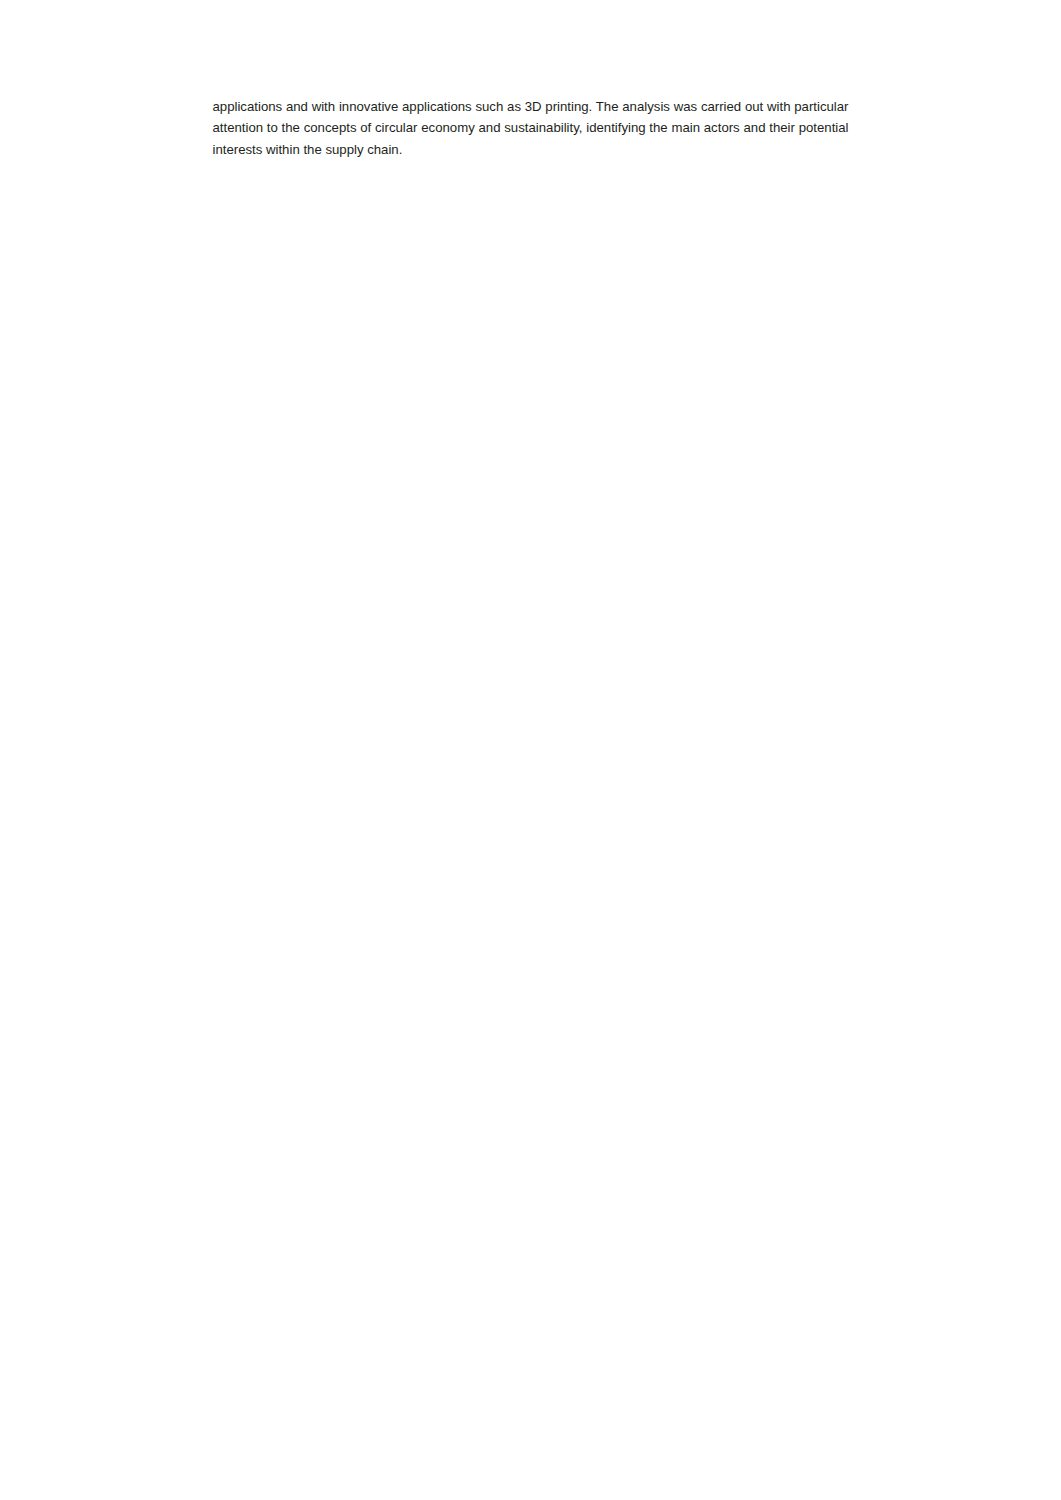applications and with innovative applications such as 3D printing. The analysis was carried out with particular attention to the concepts of circular economy and sustainability, identifying the main actors and their potential interests within the supply chain.